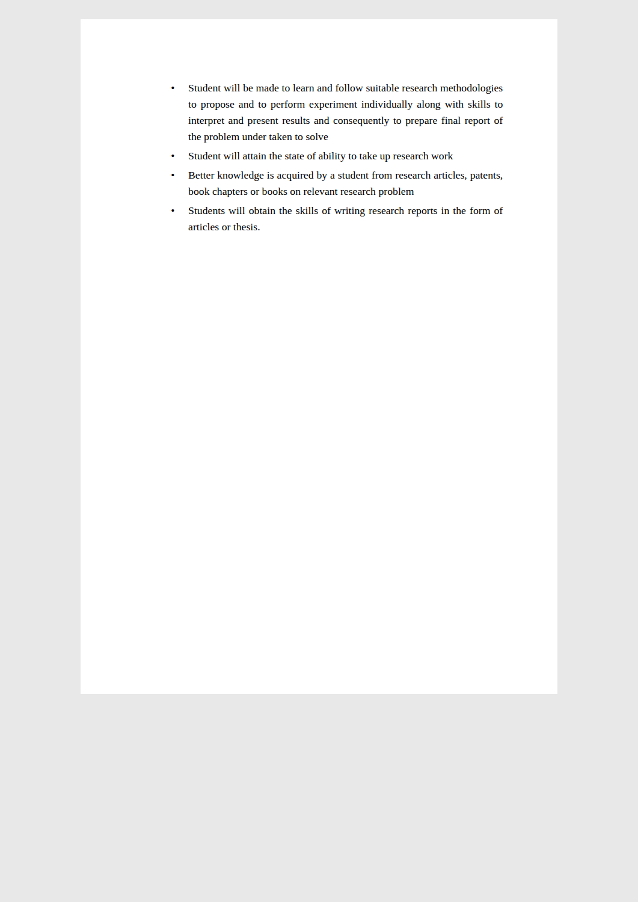Student will be made to learn and follow suitable research methodologies to propose and to perform experiment individually along with skills to interpret and present results and consequently to prepare final report of the problem under taken to solve
Student will attain the state of ability to take up research work
Better knowledge is acquired by a student from research articles, patents, book chapters or books on relevant research problem
Students will obtain the skills of writing research reports in the form of articles or thesis.